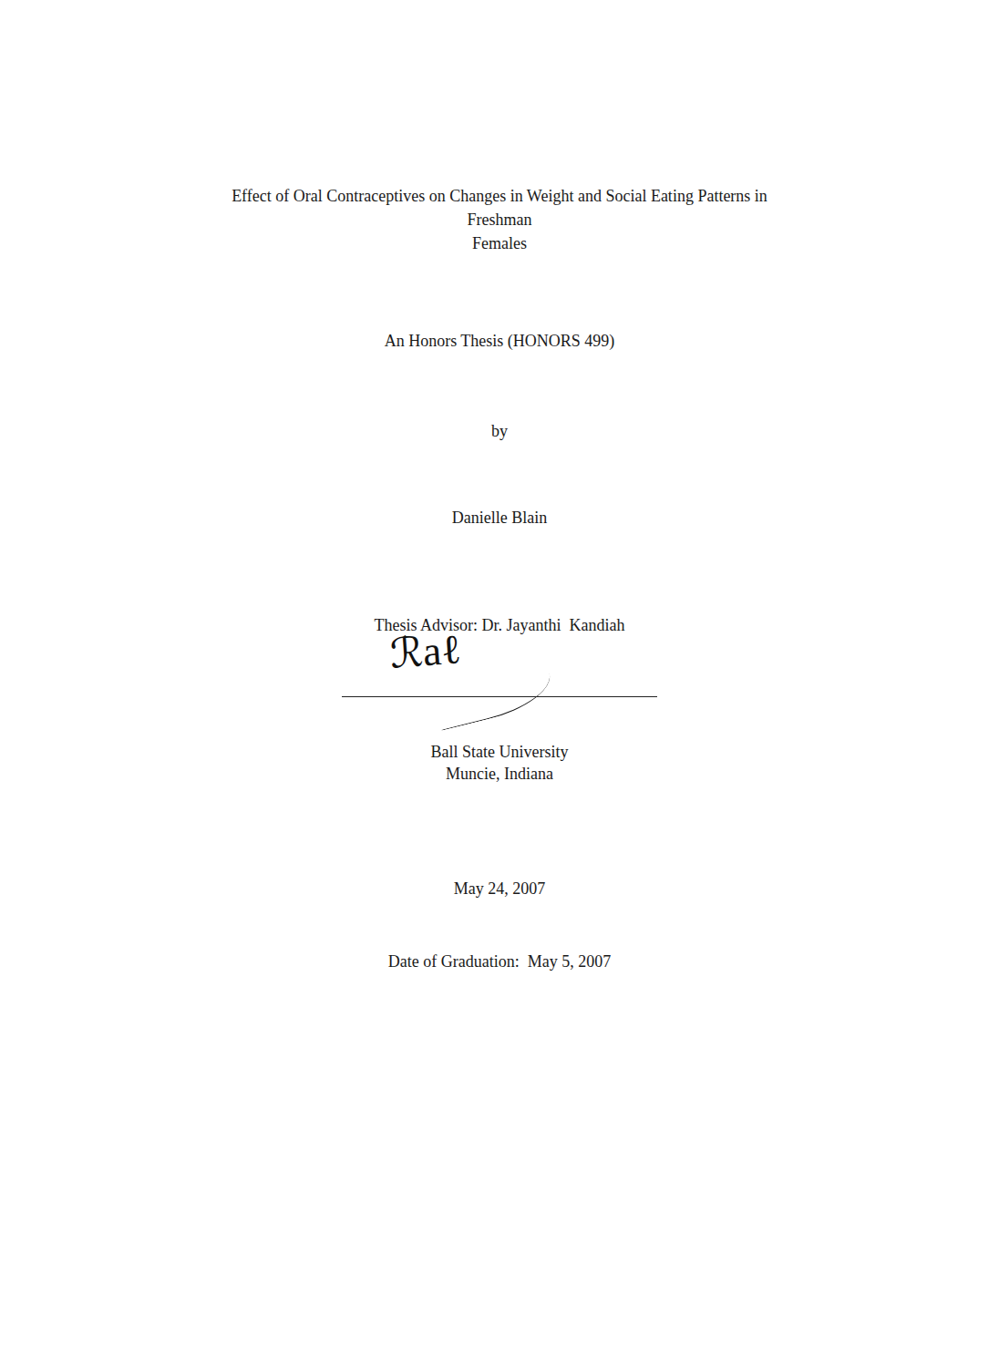Effect of Oral Contraceptives on Changes in Weight and Social Eating Patterns in Freshman
Females
An Honors Thesis (HONORS 499)
by
Danielle Blain
Thesis Advisor: Dr. Jayanthi Kandiah
ℛaℓ
Ball State University
Muncie, Indiana
May 24, 2007
Date of Graduation: May 5, 2007